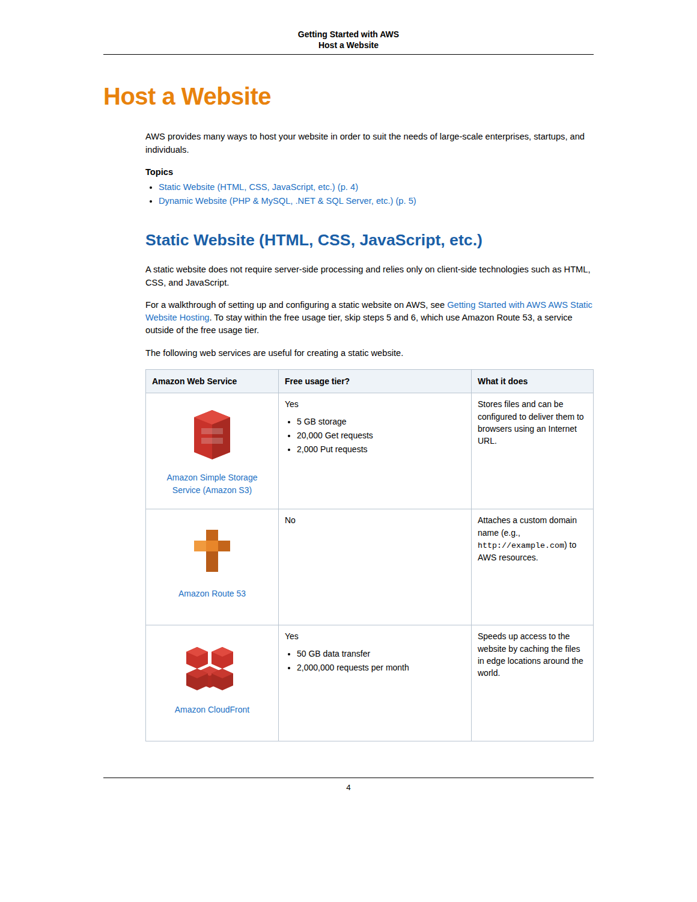Getting Started with AWS
Host a Website
Host a Website
AWS provides many ways to host your website in order to suit the needs of large-scale enterprises, startups, and individuals.
Topics
Static Website (HTML, CSS, JavaScript, etc.) (p. 4)
Dynamic Website (PHP & MySQL, .NET & SQL Server, etc.) (p. 5)
Static Website (HTML, CSS, JavaScript, etc.)
A static website does not require server-side processing and relies only on client-side technologies such as HTML, CSS, and JavaScript.
For a walkthrough of setting up and configuring a static website on AWS, see Getting Started with AWS AWS Static Website Hosting. To stay within the free usage tier, skip steps 5 and 6, which use Amazon Route 53, a service outside of the free usage tier.
The following web services are useful for creating a static website.
| Amazon Web Service | Free usage tier? | What it does |
| --- | --- | --- |
| Amazon Simple Storage Service (Amazon S3) | Yes 5 GB storage 20,000 Get requests 2,000 Put requests | Stores files and can be configured to deliver them to browsers using an Internet URL. |
| Amazon Route 53 | No | Attaches a custom domain name (e.g., http://example.com ) to AWS resources. |
| Amazon CloudFront | Yes 50 GB data transfer 2,000,000 requests per month | Speeds up access to the website by caching the files in edge locations around the world. |
4